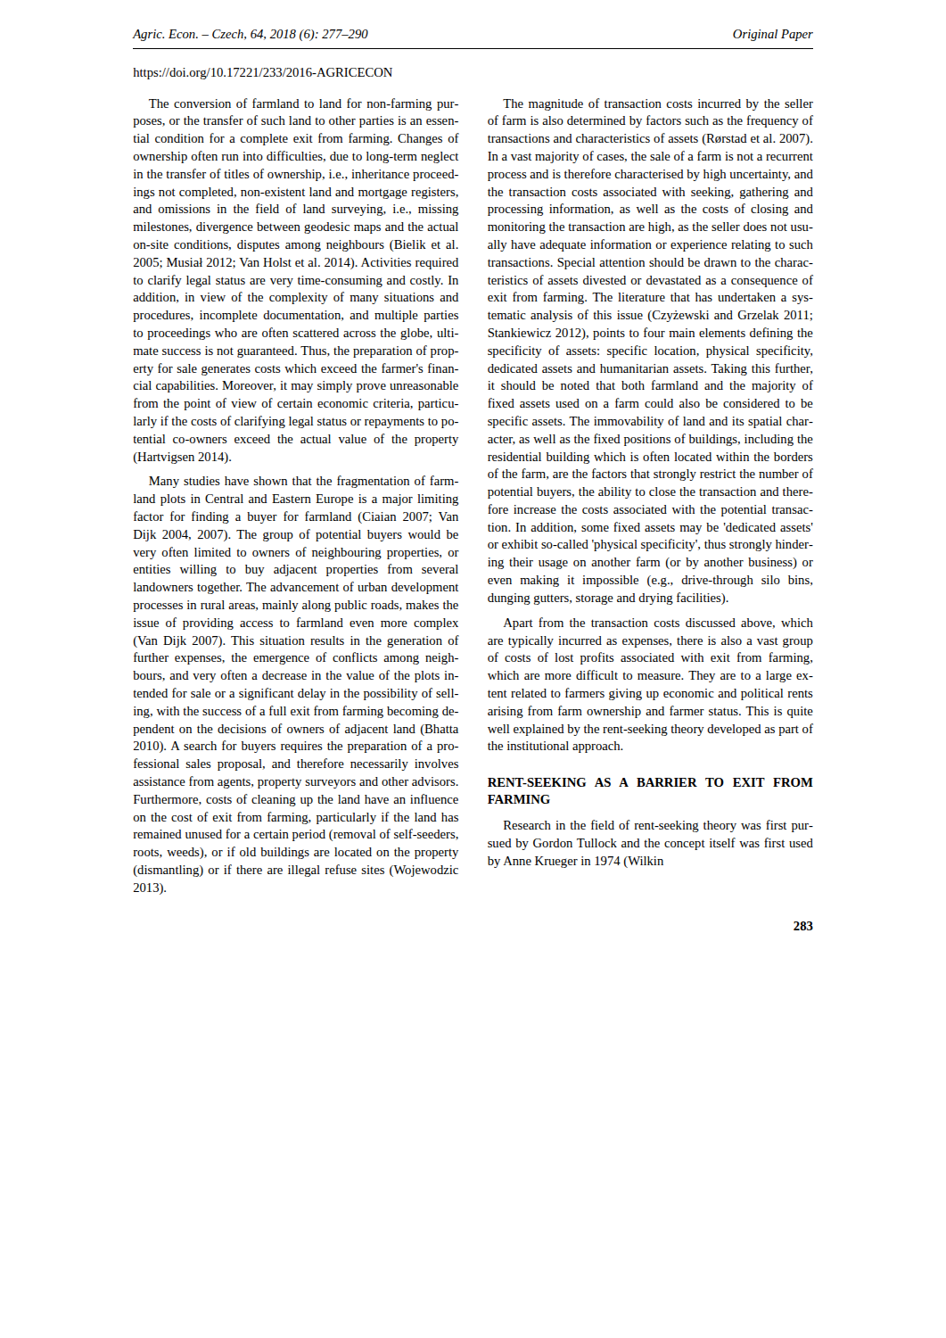Agric. Econ. – Czech, 64, 2018 (6): 277–290 Original Paper
https://doi.org/10.17221/233/2016-AGRICECON
The conversion of farmland to land for non-farming purposes, or the transfer of such land to other parties is an essential condition for a complete exit from farming. Changes of ownership often run into difficulties, due to long-term neglect in the transfer of titles of ownership, i.e., inheritance proceedings not completed, non-existent land and mortgage registers, and omissions in the field of land surveying, i.e., missing milestones, divergence between geodesic maps and the actual on-site conditions, disputes among neighbours (Bielik et al. 2005; Musiał 2012; Van Holst et al. 2014). Activities required to clarify legal status are very time-consuming and costly. In addition, in view of the complexity of many situations and procedures, incomplete documentation, and multiple parties to proceedings who are often scattered across the globe, ultimate success is not guaranteed. Thus, the preparation of property for sale generates costs which exceed the farmer's financial capabilities. Moreover, it may simply prove unreasonable from the point of view of certain economic criteria, particularly if the costs of clarifying legal status or repayments to potential co-owners exceed the actual value of the property (Hartvigsen 2014).
Many studies have shown that the fragmentation of farmland plots in Central and Eastern Europe is a major limiting factor for finding a buyer for farmland (Ciaian 2007; Van Dijk 2004, 2007). The group of potential buyers would be very often limited to owners of neighbouring properties, or entities willing to buy adjacent properties from several landowners together. The advancement of urban development processes in rural areas, mainly along public roads, makes the issue of providing access to farmland even more complex (Van Dijk 2007). This situation results in the generation of further expenses, the emergence of conflicts among neighbours, and very often a decrease in the value of the plots intended for sale or a significant delay in the possibility of selling, with the success of a full exit from farming becoming dependent on the decisions of owners of adjacent land (Bhatta 2010). A search for buyers requires the preparation of a professional sales proposal, and therefore necessarily involves assistance from agents, property surveyors and other advisors. Furthermore, costs of cleaning up the land have an influence on the cost of exit from farming, particularly if the land has remained unused for a certain period (removal of self-seeders, roots, weeds), or if old buildings are located on the property (dismantling) or if there are illegal refuse sites (Wojewodzic 2013).
The magnitude of transaction costs incurred by the seller of farm is also determined by factors such as the frequency of transactions and characteristics of assets (Rørstad et al. 2007). In a vast majority of cases, the sale of a farm is not a recurrent process and is therefore characterised by high uncertainty, and the transaction costs associated with seeking, gathering and processing information, as well as the costs of closing and monitoring the transaction are high, as the seller does not usually have adequate information or experience relating to such transactions. Special attention should be drawn to the characteristics of assets divested or devastated as a consequence of exit from farming. The literature that has undertaken a systematic analysis of this issue (Czyżewski and Grzelak 2011; Stankiewicz 2012), points to four main elements defining the specificity of assets: specific location, physical specificity, dedicated assets and humanitarian assets. Taking this further, it should be noted that both farmland and the majority of fixed assets used on a farm could also be considered to be specific assets. The immovability of land and its spatial character, as well as the fixed positions of buildings, including the residential building which is often located within the borders of the farm, are the factors that strongly restrict the number of potential buyers, the ability to close the transaction and therefore increase the costs associated with the potential transaction. In addition, some fixed assets may be 'dedicated assets' or exhibit so-called 'physical specificity', thus strongly hindering their usage on another farm (or by another business) or even making it impossible (e.g., drive-through silo bins, dunging gutters, storage and drying facilities).
Apart from the transaction costs discussed above, which are typically incurred as expenses, there is also a vast group of costs of lost profits associated with exit from farming, which are more difficult to measure. They are to a large extent related to farmers giving up economic and political rents arising from farm ownership and farmer status. This is quite well explained by the rent-seeking theory developed as part of the institutional approach.
Rent-seeking as a barrier to exit from farming
Research in the field of rent-seeking theory was first pursued by Gordon Tullock and the concept itself was first used by Anne Krueger in 1974 (Wilkin
283